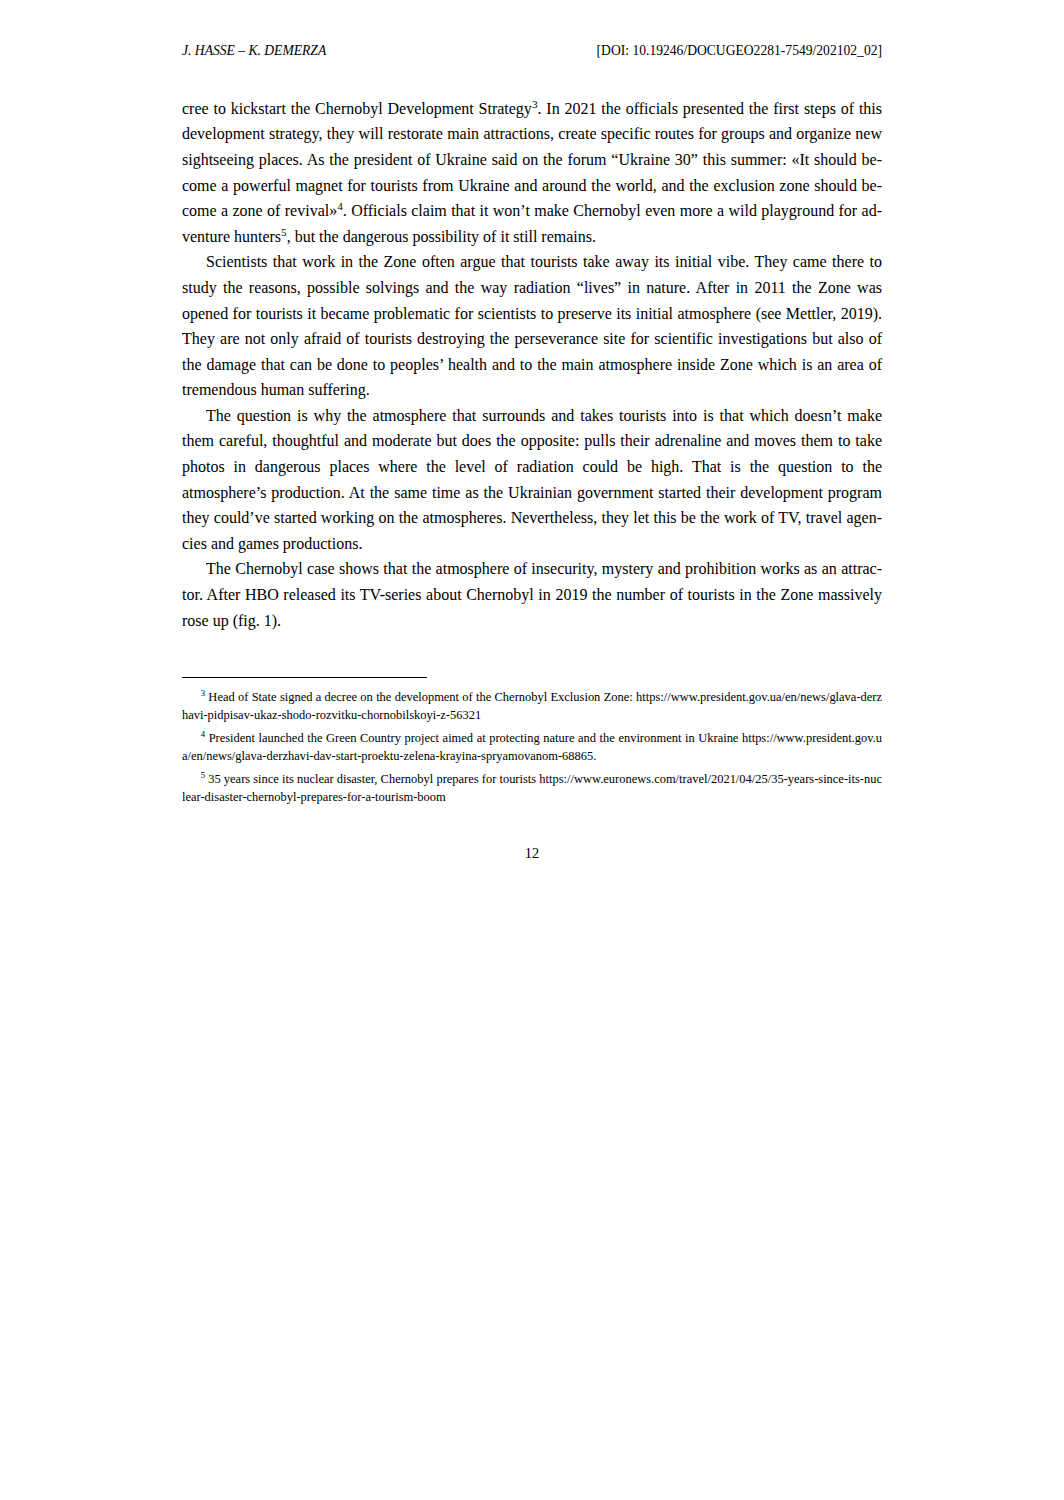J. HASSE – K. DEMERZA [DOI: 10.19246/DOCUGEO2281-7549/202102_02]
cree to kickstart the Chernobyl Development Strategy3. In 2021 the officials presented the first steps of this development strategy, they will restorate main attractions, create specific routes for groups and organize new sightseeing places. As the president of Ukraine said on the forum “Ukraine 30” this summer: «It should become a powerful magnet for tourists from Ukraine and around the world, and the exclusion zone should become a zone of revival»4. Officials claim that it won’t make Chernobyl even more a wild playground for adventure hunters5, but the dangerous possibility of it still remains.
Scientists that work in the Zone often argue that tourists take away its initial vibe. They came there to study the reasons, possible solvings and the way radiation “lives” in nature. After in 2011 the Zone was opened for tourists it became problematic for scientists to preserve its initial atmosphere (see Mettler, 2019). They are not only afraid of tourists destroying the perseverance site for scientific investigations but also of the damage that can be done to peoples’ health and to the main atmosphere inside Zone which is an area of tremendous human suffering.
The question is why the atmosphere that surrounds and takes tourists into is that which doesn’t make them careful, thoughtful and moderate but does the opposite: pulls their adrenaline and moves them to take photos in dangerous places where the level of radiation could be high. That is the question to the atmosphere’s production. At the same time as the Ukrainian government started their development program they could’ve started working on the atmospheres. Nevertheless, they let this be the work of TV, travel agencies and games productions.
The Chernobyl case shows that the atmosphere of insecurity, mystery and prohibition works as an attractor. After HBO released its TV-series about Chernobyl in 2019 the number of tourists in the Zone massively rose up (fig. 1).
3 Head of State signed a decree on the development of the Chernobyl Exclusion Zone: https://www.president.gov.ua/en/news/glava-derzhavi-pidpisav-ukaz-shodo-rozvitku-chornobilskoyi-z-56321
4 President launched the Green Country project aimed at protecting nature and the environment in Ukraine https://www.president.gov.ua/en/news/glava-derzhavi-dav-start-proektu-zelena-krayina-spryamovanom-68865.
5 35 years since its nuclear disaster, Chernobyl prepares for tourists https://www.euronews.com/travel/2021/04/25/35-years-since-its-nuclear-disaster-chernobyl-prepares-for-a-tourism-boom
12